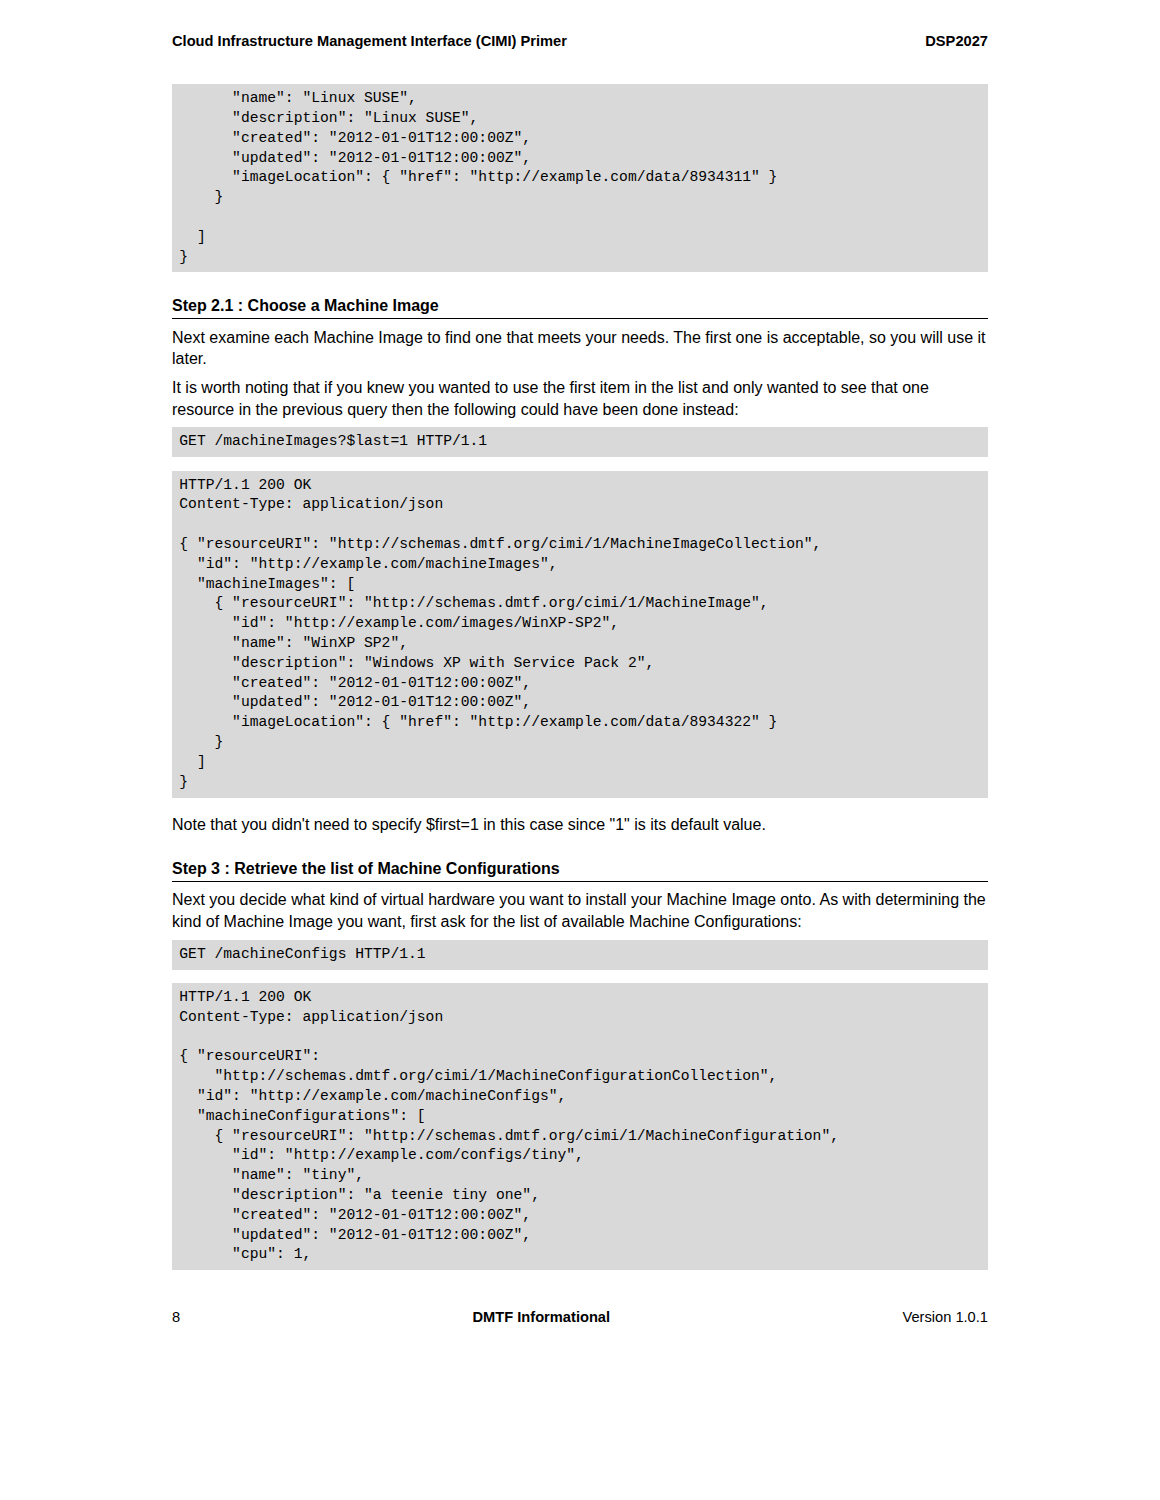Cloud Infrastructure Management Interface (CIMI) Primer DSP2027
      "name": "Linux SUSE",
      "description": "Linux SUSE",
      "created": "2012-01-01T12:00:00Z",
      "updated": "2012-01-01T12:00:00Z",
      "imageLocation": { "href": "http://example.com/data/8934311" }
    }

  ]
}
Step 2.1 : Choose a Machine Image
Next examine each Machine Image to find one that meets your needs. The first one is acceptable, so you will use it later.
It is worth noting that if you knew you wanted to use the first item in the list and only wanted to see that one resource in the previous query then the following could have been done instead:
GET /machineImages?$last=1 HTTP/1.1
HTTP/1.1 200 OK
Content-Type: application/json

{ "resourceURI": "http://schemas.dmtf.org/cimi/1/MachineImageCollection",
  "id": "http://example.com/machineImages",
  "machineImages": [
    { "resourceURI": "http://schemas.dmtf.org/cimi/1/MachineImage",
      "id": "http://example.com/images/WinXP-SP2",
      "name": "WinXP SP2",
      "description": "Windows XP with Service Pack 2",
      "created": "2012-01-01T12:00:00Z",
      "updated": "2012-01-01T12:00:00Z",
      "imageLocation": { "href": "http://example.com/data/8934322" }
    }
  ]
}
Note that you didn't need to specify $first=1 in this case since "1" is its default value.
Step 3 : Retrieve the list of Machine Configurations
Next you decide what kind of virtual hardware you want to install your Machine Image onto. As with determining the kind of Machine Image you want, first ask for the list of available Machine Configurations:
GET /machineConfigs HTTP/1.1
HTTP/1.1 200 OK
Content-Type: application/json

{ "resourceURI":
    "http://schemas.dmtf.org/cimi/1/MachineConfigurationCollection",
  "id": "http://example.com/machineConfigs",
  "machineConfigurations": [
    { "resourceURI": "http://schemas.dmtf.org/cimi/1/MachineConfiguration",
      "id": "http://example.com/configs/tiny",
      "name": "tiny",
      "description": "a teenie tiny one",
      "created": "2012-01-01T12:00:00Z",
      "updated": "2012-01-01T12:00:00Z",
      "cpu": 1,
8 DMTF Informational Version 1.0.1